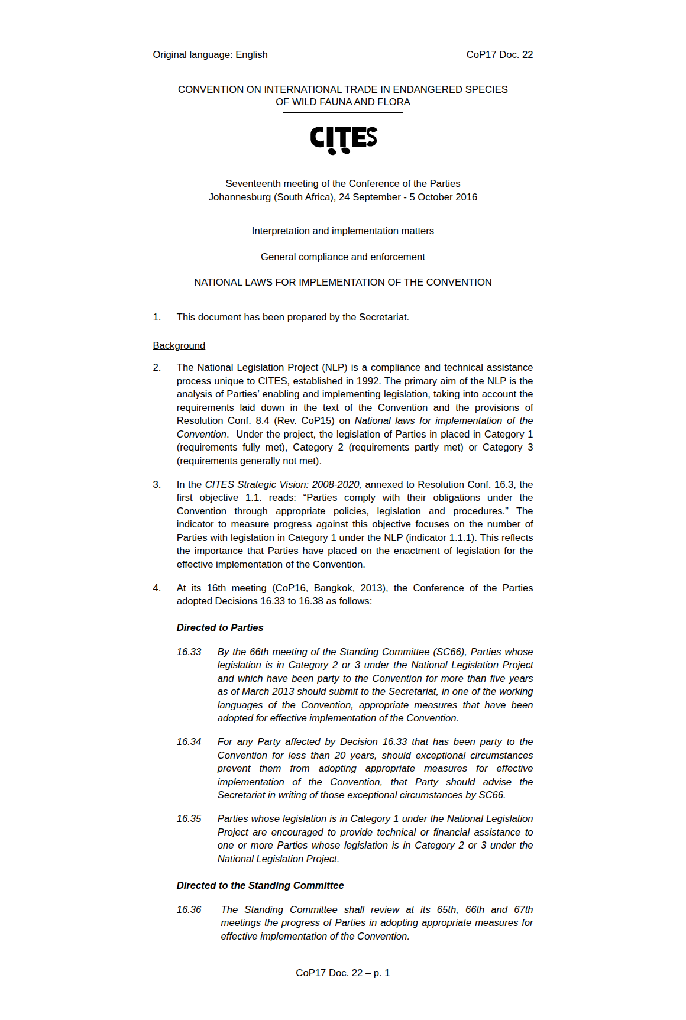Original language: English
CoP17 Doc. 22
CONVENTION ON INTERNATIONAL TRADE IN ENDANGERED SPECIES
OF WILD FAUNA AND FLORA
Seventeenth meeting of the Conference of the Parties
Johannesburg (South Africa), 24 September - 5 October 2016
Interpretation and implementation matters
General compliance and enforcement
NATIONAL LAWS FOR IMPLEMENTATION OF THE CONVENTION
1. This document has been prepared by the Secretariat.
Background
2. The National Legislation Project (NLP) is a compliance and technical assistance process unique to CITES, established in 1992. The primary aim of the NLP is the analysis of Parties’ enabling and implementing legislation, taking into account the requirements laid down in the text of the Convention and the provisions of Resolution Conf. 8.4 (Rev. CoP15) on National laws for implementation of the Convention. Under the project, the legislation of Parties in placed in Category 1 (requirements fully met), Category 2 (requirements partly met) or Category 3 (requirements generally not met).
3. In the CITES Strategic Vision: 2008-2020, annexed to Resolution Conf. 16.3, the first objective 1.1. reads: “Parties comply with their obligations under the Convention through appropriate policies, legislation and procedures.” The indicator to measure progress against this objective focuses on the number of Parties with legislation in Category 1 under the NLP (indicator 1.1.1). This reflects the importance that Parties have placed on the enactment of legislation for the effective implementation of the Convention.
4. At its 16th meeting (CoP16, Bangkok, 2013), the Conference of the Parties adopted Decisions 16.33 to 16.38 as follows:
Directed to Parties
16.33 By the 66th meeting of the Standing Committee (SC66), Parties whose legislation is in Category 2 or 3 under the National Legislation Project and which have been party to the Convention for more than five years as of March 2013 should submit to the Secretariat, in one of the working languages of the Convention, appropriate measures that have been adopted for effective implementation of the Convention.
16.34 For any Party affected by Decision 16.33 that has been party to the Convention for less than 20 years, should exceptional circumstances prevent them from adopting appropriate measures for effective implementation of the Convention, that Party should advise the Secretariat in writing of those exceptional circumstances by SC66.
16.35 Parties whose legislation is in Category 1 under the National Legislation Project are encouraged to provide technical or financial assistance to one or more Parties whose legislation is in Category 2 or 3 under the National Legislation Project.
Directed to the Standing Committee
16.36 The Standing Committee shall review at its 65th, 66th and 67th meetings the progress of Parties in adopting appropriate measures for effective implementation of the Convention.
CoP17 Doc. 22 – p. 1